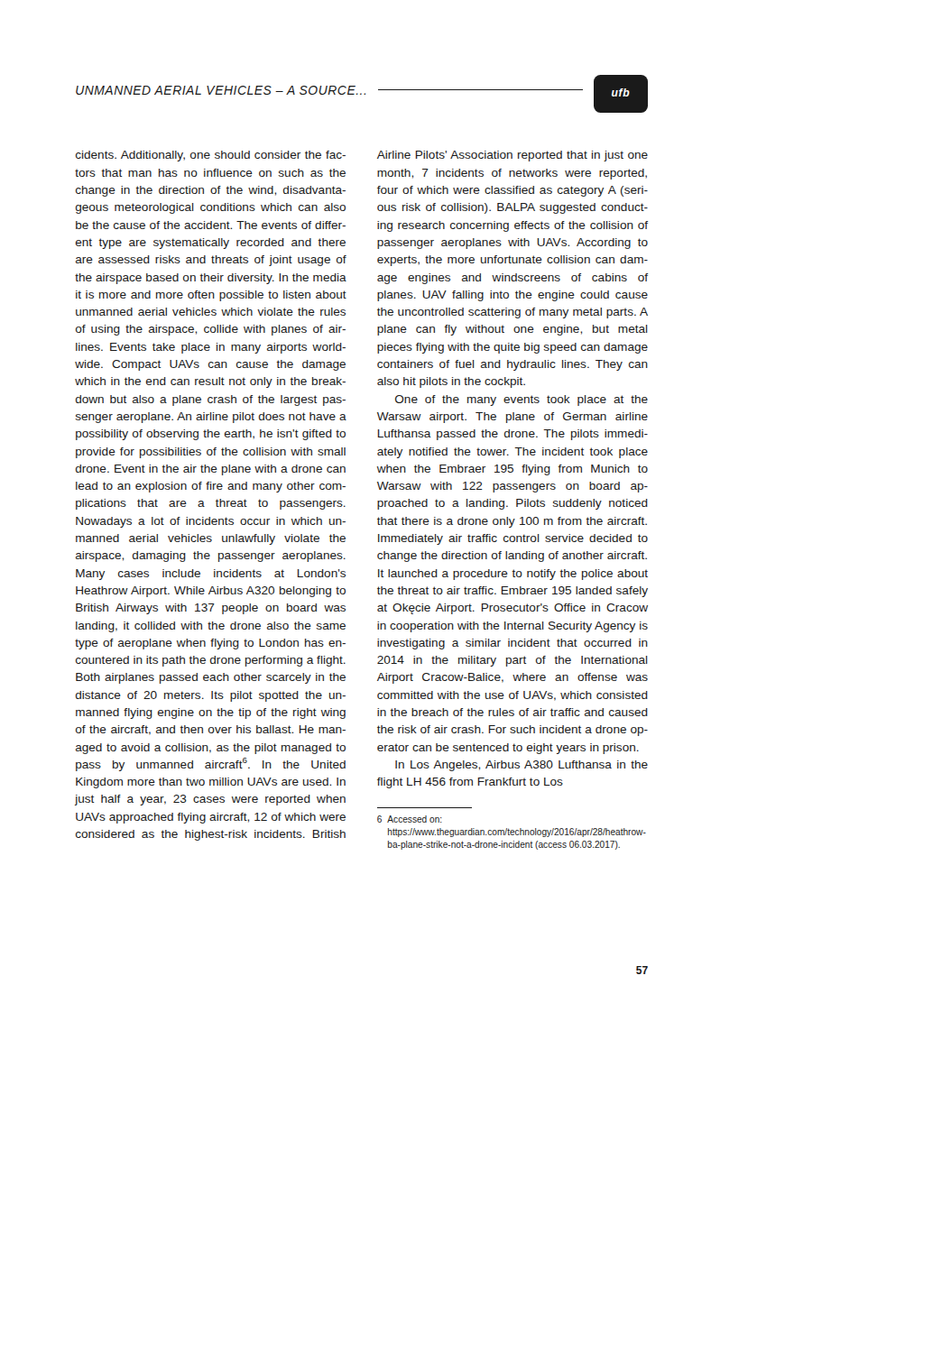Unmanned aerial vehicles – a source...
cidents. Additionally, one should consider the factors that man has no influence on such as the change in the direction of the wind, disadvantageous meteorological conditions which can also be the cause of the accident. The events of different type are systematically recorded and there are assessed risks and threats of joint usage of the airspace based on their diversity. In the media it is more and more often possible to listen about unmanned aerial vehicles which violate the rules of using the airspace, collide with planes of airlines. Events take place in many airports worldwide. Compact UAVs can cause the damage which in the end can result not only in the breakdown but also a plane crash of the largest passenger aeroplane. An airline pilot does not have a possibility of observing the earth, he isn't gifted to provide for possibilities of the collision with small drone. Event in the air the plane with a drone can lead to an explosion of fire and many other complications that are a threat to passengers. Nowadays a lot of incidents occur in which unmanned aerial vehicles unlawfully violate the airspace, damaging the passenger aeroplanes. Many cases include incidents at London's Heathrow Airport. While Airbus A320 belonging to British Airways with 137 people on board was landing, it collided with the drone also the same type of aeroplane when flying to London has encountered in its path the drone performing a flight. Both airplanes passed each other scarcely in the distance of 20 meters. Its pilot spotted the unmanned flying engine on the tip of the right wing of the aircraft, and then over his ballast. He managed to avoid a collision, as the pilot managed to pass by unmanned aircraft6. In the United Kingdom more than two million UAVs are used. In just half a year, 23 cases were reported when UAVs approached flying aircraft, 12 of which were considered as the highest-risk incidents. British Airline Pilots' Association reported that in just one month, 7 incidents of networks were reported, four of which were classified as category A (serious risk of collision). BALPA suggested conducting research concerning effects of the collision of passenger aeroplanes with UAVs. According to experts, the more unfortunate collision can damage engines and windscreens of cabins of planes. UAV falling into the engine could cause the uncontrolled scattering of many metal parts. A plane can fly without one engine, but metal pieces flying with the quite big speed can damage containers of fuel and hydraulic lines. They can also hit pilots in the cockpit.
One of the many events took place at the Warsaw airport. The plane of German airline Lufthansa passed the drone. The pilots immediately notified the tower. The incident took place when the Embraer 195 flying from Munich to Warsaw with 122 passengers on board approached to a landing. Pilots suddenly noticed that there is a drone only 100 m from the aircraft. Immediately air traffic control service decided to change the direction of landing of another aircraft. It launched a procedure to notify the police about the threat to air traffic. Embraer 195 landed safely at Okęcie Airport. Prosecutor's Office in Cracow in cooperation with the Internal Security Agency is investigating a similar incident that occurred in 2014 in the military part of the International Airport Cracow-Balice, where an offense was committed with the use of UAVs, which consisted in the breach of the rules of air traffic and caused the risk of air crash. For such incident a drone operator can be sentenced to eight years in prison.
In Los Angeles, Airbus A380 Lufthansa in the flight LH 456 from Frankfurt to Los
6 Accessed on: https://www.theguardian.com/technology/2016/apr/28/heathrow-ba-plane-strike-not-a-drone-incident (access 06.03.2017).
57